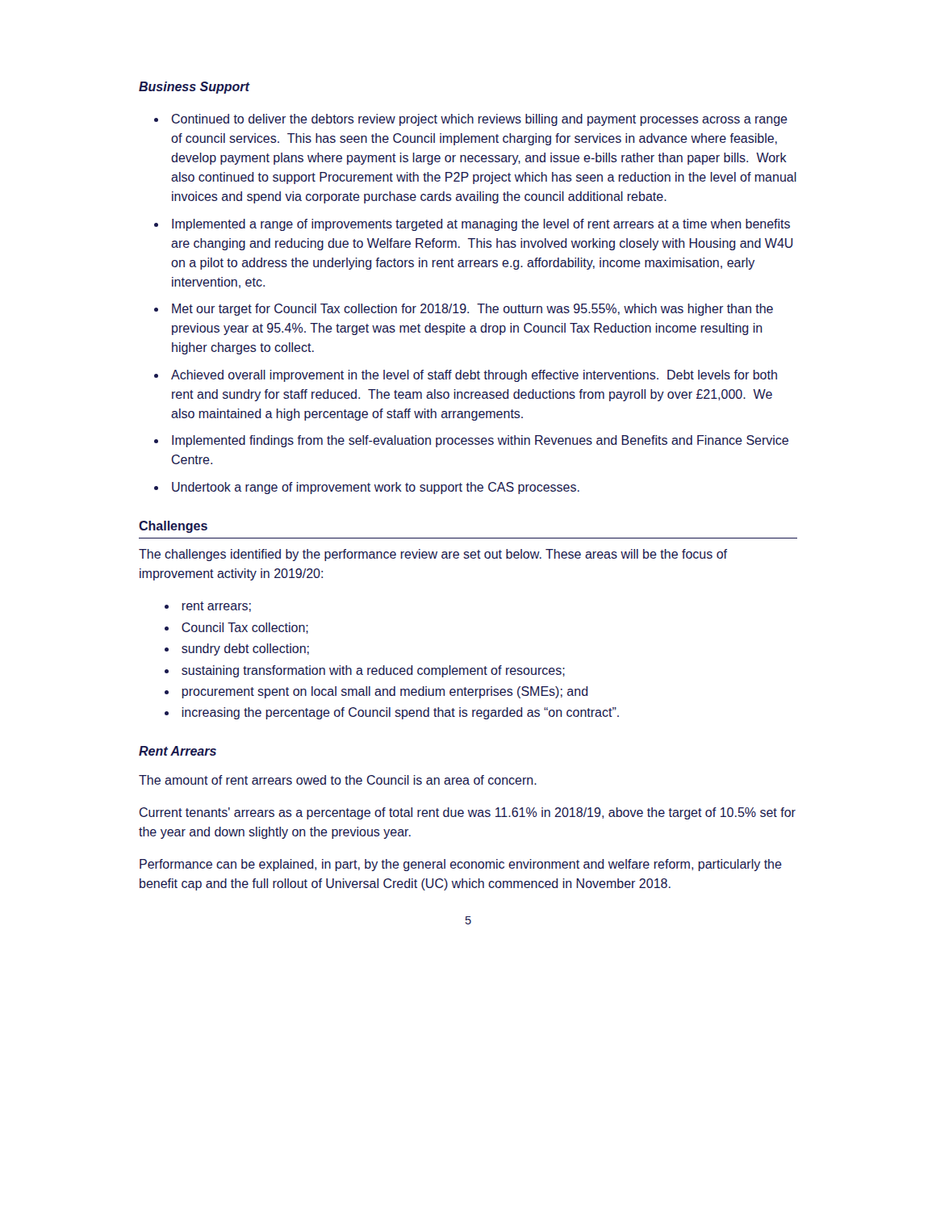Business Support
Continued to deliver the debtors review project which reviews billing and payment processes across a range of council services. This has seen the Council implement charging for services in advance where feasible, develop payment plans where payment is large or necessary, and issue e-bills rather than paper bills. Work also continued to support Procurement with the P2P project which has seen a reduction in the level of manual invoices and spend via corporate purchase cards availing the council additional rebate.
Implemented a range of improvements targeted at managing the level of rent arrears at a time when benefits are changing and reducing due to Welfare Reform. This has involved working closely with Housing and W4U on a pilot to address the underlying factors in rent arrears e.g. affordability, income maximisation, early intervention, etc.
Met our target for Council Tax collection for 2018/19. The outturn was 95.55%, which was higher than the previous year at 95.4%. The target was met despite a drop in Council Tax Reduction income resulting in higher charges to collect.
Achieved overall improvement in the level of staff debt through effective interventions. Debt levels for both rent and sundry for staff reduced. The team also increased deductions from payroll by over £21,000. We also maintained a high percentage of staff with arrangements.
Implemented findings from the self-evaluation processes within Revenues and Benefits and Finance Service Centre.
Undertook a range of improvement work to support the CAS processes.
Challenges
The challenges identified by the performance review are set out below. These areas will be the focus of improvement activity in 2019/20:
rent arrears;
Council Tax collection;
sundry debt collection;
sustaining transformation with a reduced complement of resources;
procurement spent on local small and medium enterprises (SMEs); and
increasing the percentage of Council spend that is regarded as “on contract”.
Rent Arrears
The amount of rent arrears owed to the Council is an area of concern.
Current tenants' arrears as a percentage of total rent due was 11.61% in 2018/19, above the target of 10.5% set for the year and down slightly on the previous year.
Performance can be explained, in part, by the general economic environment and welfare reform, particularly the benefit cap and the full rollout of Universal Credit (UC) which commenced in November 2018.
5